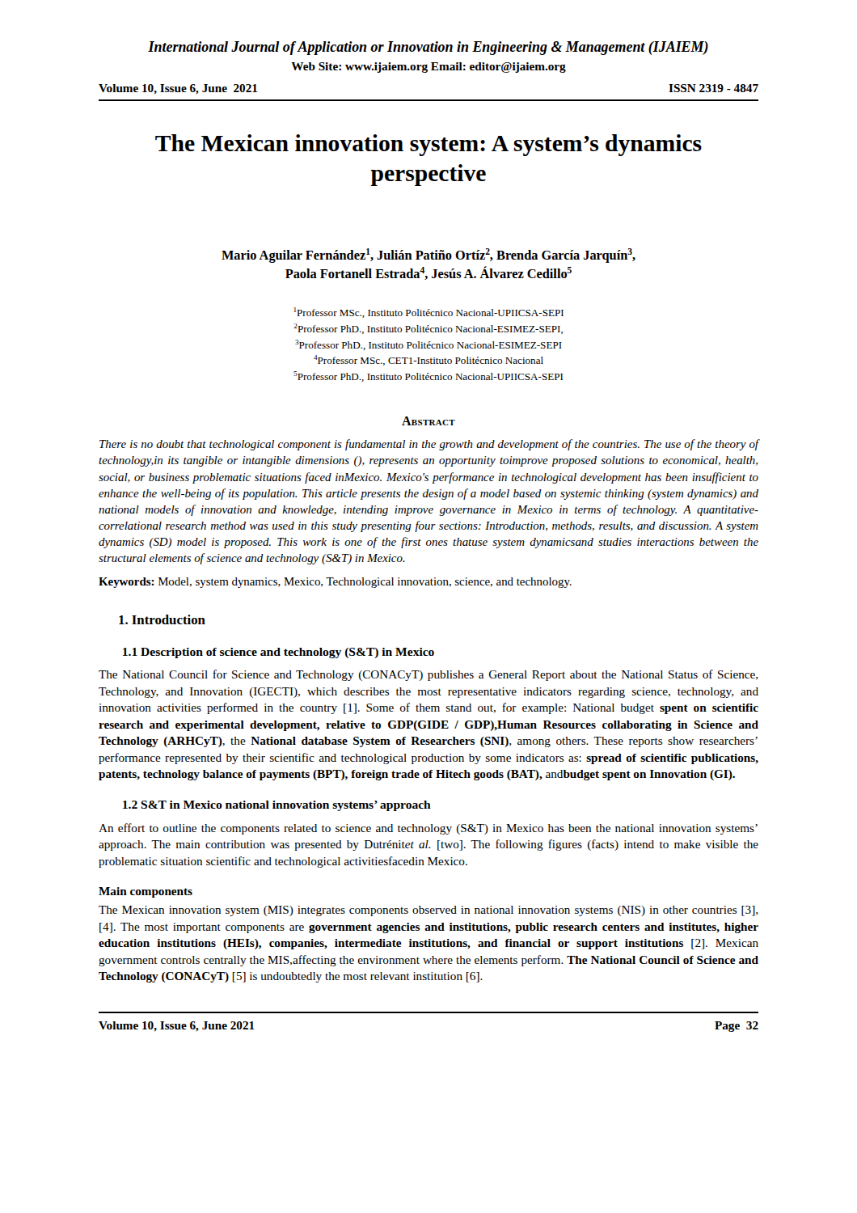International Journal of Application or Innovation in Engineering & Management (IJAIEM)
Web Site: www.ijaiem.org Email: editor@ijaiem.org
Volume 10, Issue 6, June 2021 ISSN 2319 - 4847
The Mexican innovation system: A system’s dynamics perspective
Mario Aguilar Fernández1, Julián Patiño Ortíz2, Brenda García Jarquín3,
Paola Fortanell Estrada4, Jesús A. Álvarez Cedillo5
1Professor MSc., Instituto Politécnico Nacional-UPIICSA-SEPI
2Professor PhD., Instituto Politécnico Nacional-ESIMEZ-SEPI,
3Professor PhD., Instituto Politécnico Nacional-ESIMEZ-SEPI
4Professor MSc., CET1-Instituto Politécnico Nacional
5Professor PhD., Instituto Politécnico Nacional-UPIICSA-SEPI
Abstract
There is no doubt that technological component is fundamental in the growth and development of the countries. The use of the theory of technology,in its tangible or intangible dimensions (), represents an opportunity toimprove proposed solutions to economical, health, social, or business problematic situations faced inMexico. Mexico's performance in technological development has been insufficient to enhance the well-being of its population. This article presents the design of a model based on systemic thinking (system dynamics) and national models of innovation and knowledge, intending improve governance in Mexico in terms of technology. A quantitative-correlational research method was used in this study presenting four sections: Introduction, methods, results, and discussion. A system dynamics (SD) model is proposed. This work is one of the first ones thatuse system dynamicsand studies interactions between the structural elements of science and technology (S&T) in Mexico.
Keywords: Model, system dynamics, Mexico, Technological innovation, science, and technology.
1. Introduction
1.1 Description of science and technology (S&T) in Mexico
The National Council for Science and Technology (CONACyT) publishes a General Report about the National Status of Science, Technology, and Innovation (IGECTI), which describes the most representative indicators regarding science, technology, and innovation activities performed in the country [1]. Some of them stand out, for example: National budget spent on scientific research and experimental development, relative to GDP(GIDE / GDP),Human Resources collaborating in Science and Technology (ARHCyT), the National database System of Researchers (SNI), among others. These reports show researchers’ performance represented by their scientific and technological production by some indicators as: spread of scientific publications, patents, technology balance of payments (BPT), foreign trade of Hitech goods (BAT), andbudget spent on Innovation (GI).
1.2 S&T in Mexico national innovation systems’ approach
An effort to outline the components related to science and technology (S&T) in Mexico has been the national innovation systems’ approach. The main contribution was presented by Dutrénitet al. [two]. The following figures (facts) intend to make visible the problematic situation scientific and technological activitiesfacedin Mexico.
Main components
The Mexican innovation system (MIS) integrates components observed in national innovation systems (NIS) in other countries [3], [4]. The most important components are government agencies and institutions, public research centers and institutes, higher education institutions (HEIs), companies, intermediate institutions, and financial or support institutions [2]. Mexican government controls centrally the MIS,affecting the environment where the elements perform. The National Council of Science and Technology (CONACyT) [5] is undoubtedly the most relevant institution [6].
Volume 10, Issue 6, June 2021 Page 32